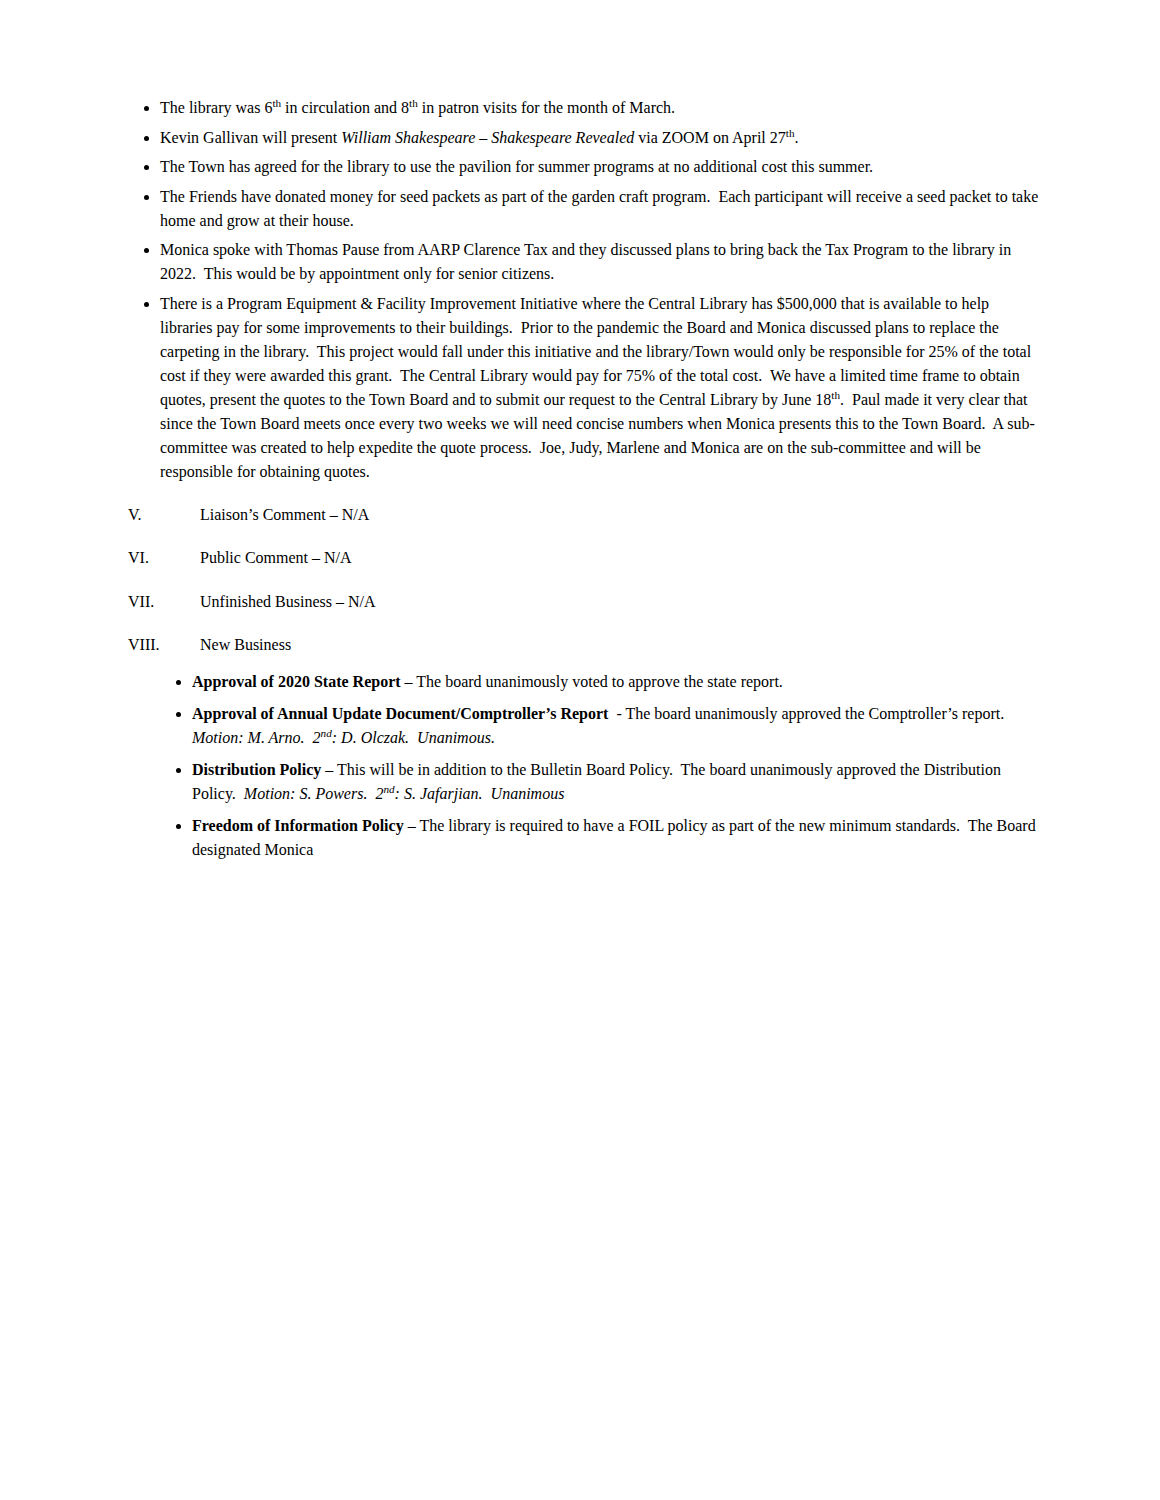The library was 6th in circulation and 8th in patron visits for the month of March.
Kevin Gallivan will present William Shakespeare – Shakespeare Revealed via ZOOM on April 27th.
The Town has agreed for the library to use the pavilion for summer programs at no additional cost this summer.
The Friends have donated money for seed packets as part of the garden craft program. Each participant will receive a seed packet to take home and grow at their house.
Monica spoke with Thomas Pause from AARP Clarence Tax and they discussed plans to bring back the Tax Program to the library in 2022. This would be by appointment only for senior citizens.
There is a Program Equipment & Facility Improvement Initiative where the Central Library has $500,000 that is available to help libraries pay for some improvements to their buildings. Prior to the pandemic the Board and Monica discussed plans to replace the carpeting in the library. This project would fall under this initiative and the library/Town would only be responsible for 25% of the total cost if they were awarded this grant. The Central Library would pay for 75% of the total cost. We have a limited time frame to obtain quotes, present the quotes to the Town Board and to submit our request to the Central Library by June 18th. Paul made it very clear that since the Town Board meets once every two weeks we will need concise numbers when Monica presents this to the Town Board. A sub-committee was created to help expedite the quote process. Joe, Judy, Marlene and Monica are on the sub-committee and will be responsible for obtaining quotes.
V.
Liaison’s Comment – N/A
VI.
Public Comment – N/A
VII.
Unfinished Business – N/A
VIII.
New Business
Approval of 2020 State Report – The board unanimously voted to approve the state report.
Approval of Annual Update Document/Comptroller’s Report - The board unanimously approved the Comptroller’s report. Motion: M. Arno. 2nd: D. Olczak. Unanimous.
Distribution Policy – This will be in addition to the Bulletin Board Policy. The board unanimously approved the Distribution Policy. Motion: S. Powers. 2nd: S. Jafarjian. Unanimous
Freedom of Information Policy – The library is required to have a FOIL policy as part of the new minimum standards. The Board designated Monica